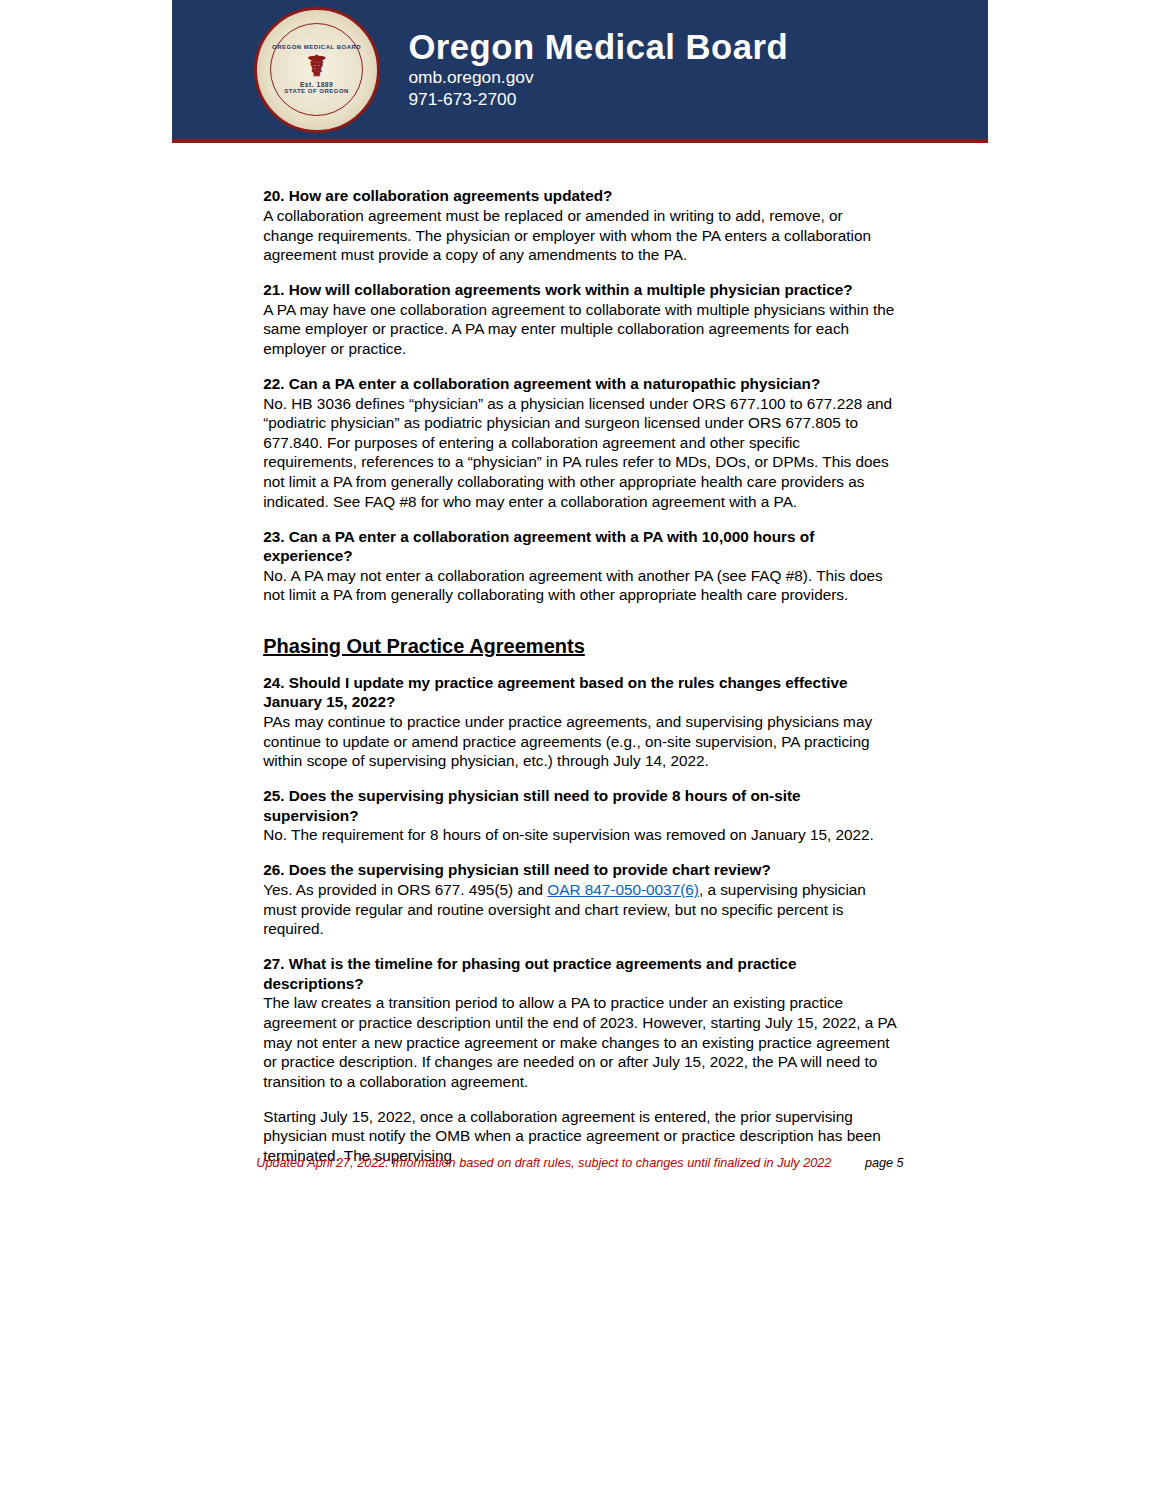OREGON MEDICAL BOARD
☤
Est. 1889
STATE OF OREGON
Oregon Medical Board
omb.oregon.gov
971-673-2700
20. How are collaboration agreements updated?
A collaboration agreement must be replaced or amended in writing to add, remove, or change requirements. The physician or employer with whom the PA enters a collaboration agreement must provide a copy of any amendments to the PA.
21. How will collaboration agreements work within a multiple physician practice?
A PA may have one collaboration agreement to collaborate with multiple physicians within the same employer or practice. A PA may enter multiple collaboration agreements for each employer or practice.
22. Can a PA enter a collaboration agreement with a naturopathic physician?
No. HB 3036 defines “physician” as a physician licensed under ORS 677.100 to 677.228 and “podiatric physician” as podiatric physician and surgeon licensed under ORS 677.805 to 677.840. For purposes of entering a collaboration agreement and other specific requirements, references to a “physician” in PA rules refer to MDs, DOs, or DPMs. This does not limit a PA from generally collaborating with other appropriate health care providers as indicated. See FAQ #8 for who may enter a collaboration agreement with a PA.
23. Can a PA enter a collaboration agreement with a PA with 10,000 hours of experience?
No. A PA may not enter a collaboration agreement with another PA (see FAQ #8). This does not limit a PA from generally collaborating with other appropriate health care providers.
Phasing Out Practice Agreements
24. Should I update my practice agreement based on the rules changes effective January 15, 2022?
PAs may continue to practice under practice agreements, and supervising physicians may continue to update or amend practice agreements (e.g., on-site supervision, PA practicing within scope of supervising physician, etc.) through July 14, 2022.
25. Does the supervising physician still need to provide 8 hours of on-site supervision?
No. The requirement for 8 hours of on-site supervision was removed on January 15, 2022.
26. Does the supervising physician still need to provide chart review?
Yes. As provided in ORS 677. 495(5) and OAR 847-050-0037(6), a supervising physician must provide regular and routine oversight and chart review, but no specific percent is required.
27. What is the timeline for phasing out practice agreements and practice descriptions?
The law creates a transition period to allow a PA to practice under an existing practice agreement or practice description until the end of 2023. However, starting July 15, 2022, a PA may not enter a new practice agreement or make changes to an existing practice agreement or practice description. If changes are needed on or after July 15, 2022, the PA will need to transition to a collaboration agreement.
Starting July 15, 2022, once a collaboration agreement is entered, the prior supervising physician must notify the OMB when a practice agreement or practice description has been terminated. The supervising
Updated April 27, 2022. Information based on draft rules, subject to changes until finalized in July 2022page 5